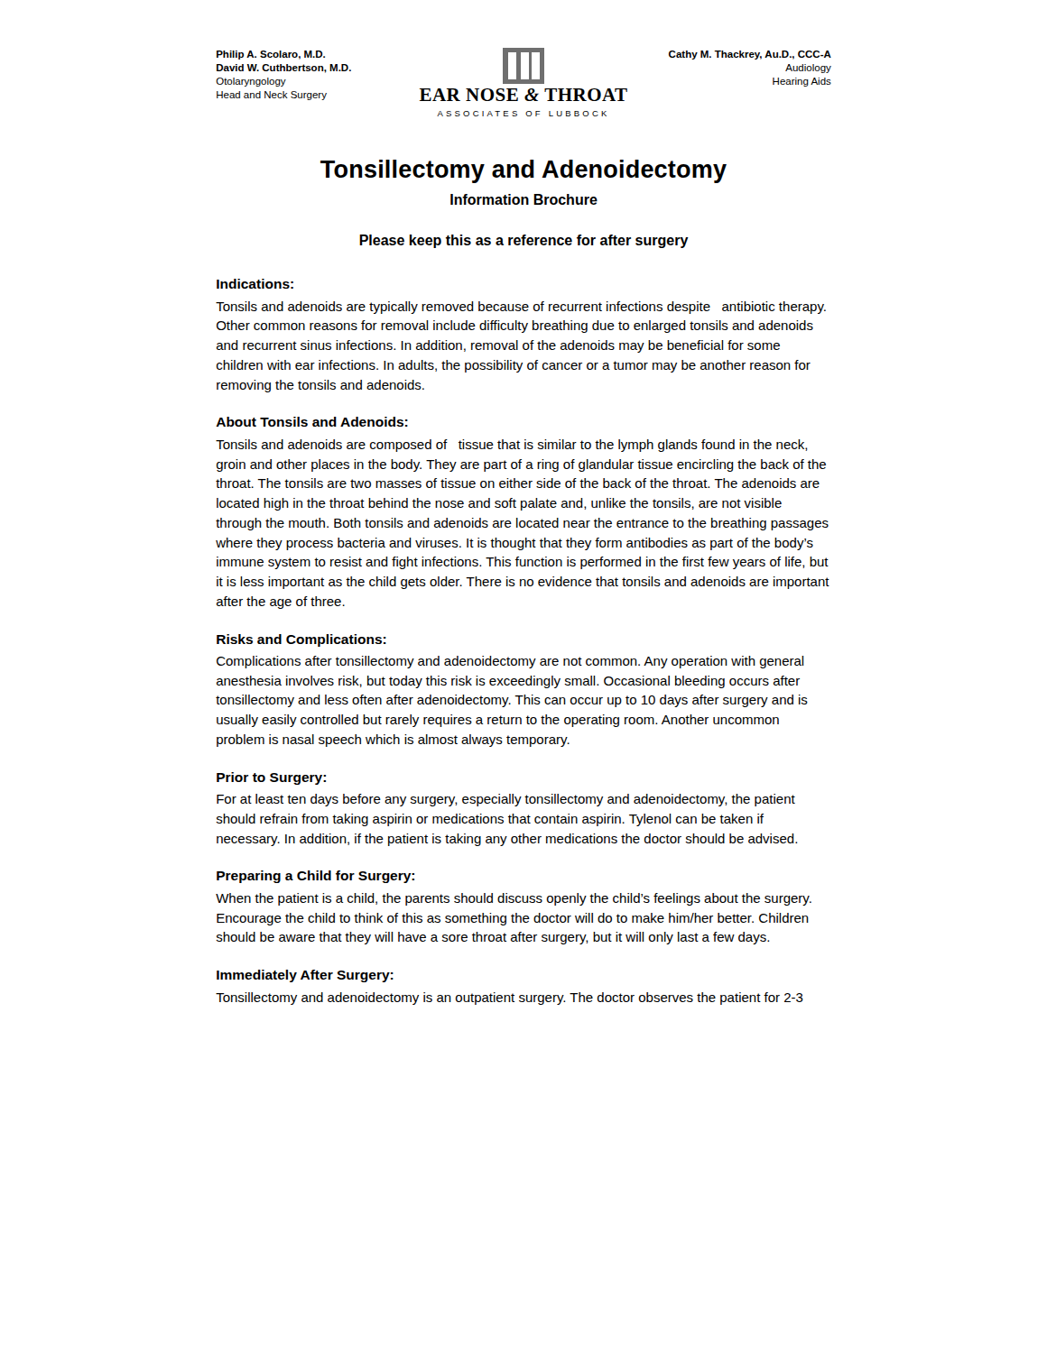Philip A. Scolaro, M.D.
David W. Cuthbertson, M.D.
Otolaryngology
Head and Neck Surgery
EAR NOSE & THROAT ASSOCIATES OF LUBBOCK
Cathy M. Thackrey, Au.D., CCC-A
Audiology
Hearing Aids
Tonsillectomy and Adenoidectomy
Information Brochure
Please keep this as a reference for after surgery
Indications:
Tonsils and adenoids are typically removed because of recurrent infections despite antibiotic therapy. Other common reasons for removal include difficulty breathing due to enlarged tonsils and adenoids and recurrent sinus infections. In addition, removal of the adenoids may be beneficial for some children with ear infections. In adults, the possibility of cancer or a tumor may be another reason for removing the tonsils and adenoids.
About Tonsils and Adenoids:
Tonsils and adenoids are composed of tissue that is similar to the lymph glands found in the neck, groin and other places in the body. They are part of a ring of glandular tissue encircling the back of the throat. The tonsils are two masses of tissue on either side of the back of the throat. The adenoids are located high in the throat behind the nose and soft palate and, unlike the tonsils, are not visible through the mouth. Both tonsils and adenoids are located near the entrance to the breathing passages where they process bacteria and viruses. It is thought that they form antibodies as part of the body’s immune system to resist and fight infections. This function is performed in the first few years of life, but it is less important as the child gets older. There is no evidence that tonsils and adenoids are important after the age of three.
Risks and Complications:
Complications after tonsillectomy and adenoidectomy are not common. Any operation with general anesthesia involves risk, but today this risk is exceedingly small. Occasional bleeding occurs after tonsillectomy and less often after adenoidectomy. This can occur up to 10 days after surgery and is usually easily controlled but rarely requires a return to the operating room. Another uncommon problem is nasal speech which is almost always temporary.
Prior to Surgery:
For at least ten days before any surgery, especially tonsillectomy and adenoidectomy, the patient should refrain from taking aspirin or medications that contain aspirin. Tylenol can be taken if necessary. In addition, if the patient is taking any other medications the doctor should be advised.
Preparing a Child for Surgery:
When the patient is a child, the parents should discuss openly the child’s feelings about the surgery. Encourage the child to think of this as something the doctor will do to make him/her better. Children should be aware that they will have a sore throat after surgery, but it will only last a few days.
Immediately After Surgery:
Tonsillectomy and adenoidectomy is an outpatient surgery. The doctor observes the patient for 2-3